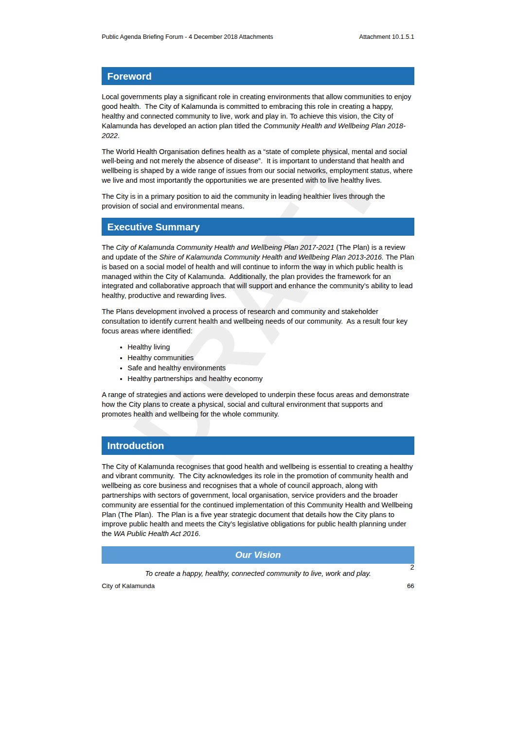DRAFT
Public Agenda Briefing Forum - 4 December 2018 Attachments
Attachment 10.1.5.1
Foreword
Local governments play a significant role in creating environments that allow communities to enjoy good health. The City of Kalamunda is committed to embracing this role in creating a happy, healthy and connected community to live, work and play in. To achieve this vision, the City of Kalamunda has developed an action plan titled the Community Health and Wellbeing Plan 2018-2022.
The World Health Organisation defines health as a “state of complete physical, mental and social well-being and not merely the absence of disease”. It is important to understand that health and wellbeing is shaped by a wide range of issues from our social networks, employment status, where we live and most importantly the opportunities we are presented with to live healthy lives.
The City is in a primary position to aid the community in leading healthier lives through the provision of social and environmental means.
Executive Summary
The City of Kalamunda Community Health and Wellbeing Plan 2017-2021 (The Plan) is a review and update of the Shire of Kalamunda Community Health and Wellbeing Plan 2013-2016. The Plan is based on a social model of health and will continue to inform the way in which public health is managed within the City of Kalamunda. Additionally, the plan provides the framework for an integrated and collaborative approach that will support and enhance the community’s ability to lead healthy, productive and rewarding lives.
The Plans development involved a process of research and community and stakeholder consultation to identify current health and wellbeing needs of our community. As a result four key focus areas where identified:
Healthy living
Healthy communities
Safe and healthy environments
Healthy partnerships and healthy economy
A range of strategies and actions were developed to underpin these focus areas and demonstrate how the City plans to create a physical, social and cultural environment that supports and promotes health and wellbeing for the whole community.
Introduction
The City of Kalamunda recognises that good health and wellbeing is essential to creating a healthy and vibrant community. The City acknowledges its role in the promotion of community health and wellbeing as core business and recognises that a whole of council approach, along with partnerships with sectors of government, local organisation, service providers and the broader community are essential for the continued implementation of this Community Health and Wellbeing Plan (The Plan). The Plan is a five year strategic document that details how the City plans to improve public health and meets the City’s legislative obligations for public health planning under the WA Public Health Act 2016.
Our Vision
To create a happy, healthy, connected community to live, work and play.
2
City of Kalamunda
66